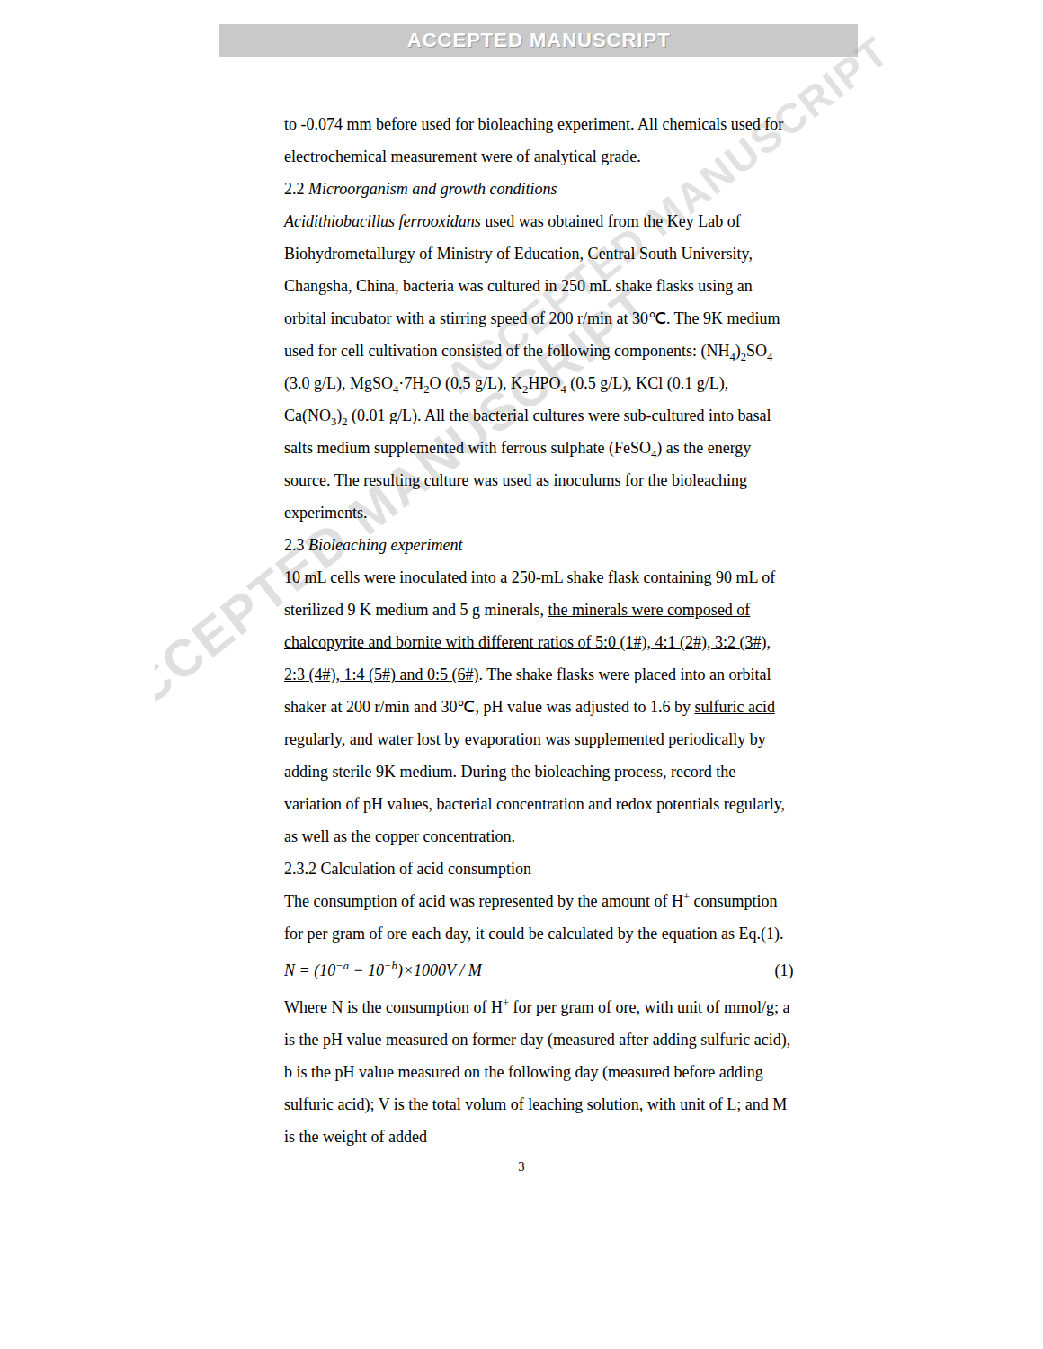ACCEPTED MANUSCRIPT
ACCEPTED MANUSCRIPT
ACCEPTED MANUSCRIPT
to -0.074 mm before used for bioleaching experiment. All chemicals used for electrochemical measurement were of analytical grade.
2.2 Microorganism and growth conditions
Acidithiobacillus ferrooxidans used was obtained from the Key Lab of Biohydrometallurgy of Ministry of Education, Central South University, Changsha, China, bacteria was cultured in 250 mL shake flasks using an orbital incubator with a stirring speed of 200 r/min at 30℃. The 9K medium used for cell cultivation consisted of the following components: (NH4)2SO4 (3.0 g/L), MgSO4·7H2O (0.5 g/L), K2HPO4 (0.5 g/L), KCl (0.1 g/L), Ca(NO3)2 (0.01 g/L). All the bacterial cultures were sub-cultured into basal salts medium supplemented with ferrous sulphate (FeSO4) as the energy source. The resulting culture was used as inoculums for the bioleaching experiments.
2.3 Bioleaching experiment
10 mL cells were inoculated into a 250-mL shake flask containing 90 mL of sterilized 9 K medium and 5 g minerals, the minerals were composed of chalcopyrite and bornite with different ratios of 5:0 (1#), 4:1 (2#), 3:2 (3#), 2:3 (4#), 1:4 (5#) and 0:5 (6#). The shake flasks were placed into an orbital shaker at 200 r/min and 30℃, pH value was adjusted to 1.6 by sulfuric acid regularly, and water lost by evaporation was supplemented periodically by adding sterile 9K medium. During the bioleaching process, record the variation of pH values, bacterial concentration and redox potentials regularly, as well as the copper concentration.
2.3.2 Calculation of acid consumption
The consumption of acid was represented by the amount of H+ consumption for per gram of ore each day, it could be calculated by the equation as Eq.(1).
N = (10−a − 10−b)×1000V / M (1)
Where N is the consumption of H+ for per gram of ore, with unit of mmol/g; a is the pH value measured on former day (measured after adding sulfuric acid), b is the pH value measured on the following day (measured before adding sulfuric acid); V is the total volum of leaching solution, with unit of L; and M is the weight of added
3